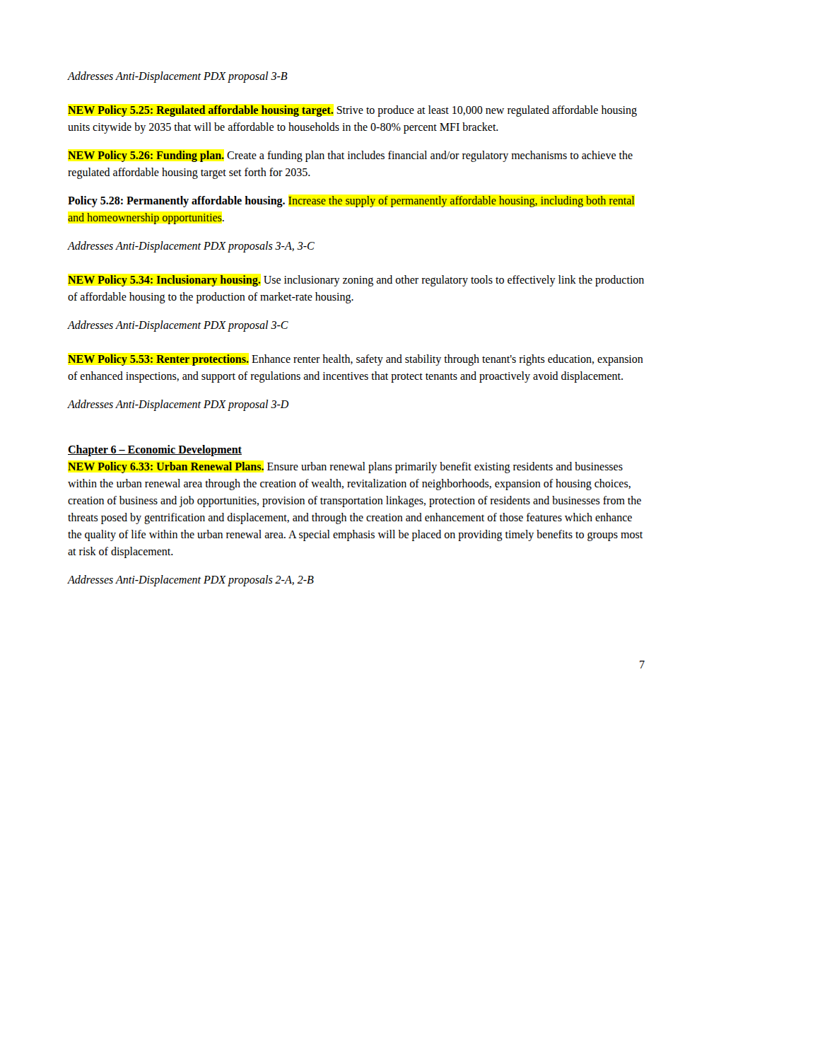Addresses Anti-Displacement PDX proposal 3-B
NEW Policy 5.25: Regulated affordable housing target. Strive to produce at least 10,000 new regulated affordable housing units citywide by 2035 that will be affordable to households in the 0-80% percent MFI bracket.
NEW Policy 5.26: Funding plan. Create a funding plan that includes financial and/or regulatory mechanisms to achieve the regulated affordable housing target set forth for 2035.
Policy 5.28: Permanently affordable housing. Increase the supply of permanently affordable housing, including both rental and homeownership opportunities.
Addresses Anti-Displacement PDX proposals 3-A, 3-C
NEW Policy 5.34: Inclusionary housing. Use inclusionary zoning and other regulatory tools to effectively link the production of affordable housing to the production of market-rate housing.
Addresses Anti-Displacement PDX proposal 3-C
NEW Policy 5.53: Renter protections. Enhance renter health, safety and stability through tenant's rights education, expansion of enhanced inspections, and support of regulations and incentives that protect tenants and proactively avoid displacement.
Addresses Anti-Displacement PDX proposal 3-D
Chapter 6 – Economic Development
NEW Policy 6.33: Urban Renewal Plans. Ensure urban renewal plans primarily benefit existing residents and businesses within the urban renewal area through the creation of wealth, revitalization of neighborhoods, expansion of housing choices, creation of business and job opportunities, provision of transportation linkages, protection of residents and businesses from the threats posed by gentrification and displacement, and through the creation and enhancement of those features which enhance the quality of life within the urban renewal area. A special emphasis will be placed on providing timely benefits to groups most at risk of displacement.
Addresses Anti-Displacement PDX proposals 2-A, 2-B
7